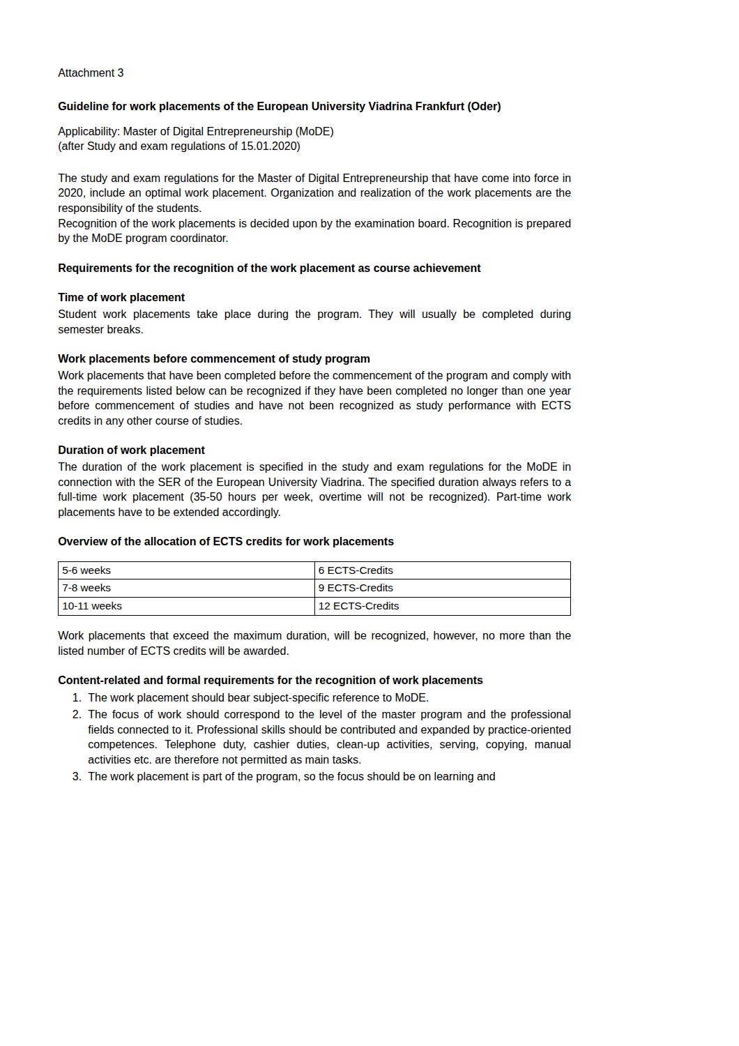Attachment 3
Guideline for work placements of the European University Viadrina Frankfurt (Oder)
Applicability: Master of Digital Entrepreneurship (MoDE)
(after Study and exam regulations of 15.01.2020)
The study and exam regulations for the Master of Digital Entrepreneurship that have come into force in 2020, include an optimal work placement. Organization and realization of the work placements are the responsibility of the students.
Recognition of the work placements is decided upon by the examination board. Recognition is prepared by the MoDE program coordinator.
Requirements for the recognition of the work placement as course achievement
Time of work placement
Student work placements take place during the program. They will usually be completed during semester breaks.
Work placements before commencement of study program
Work placements that have been completed before the commencement of the program and comply with the requirements listed below can be recognized if they have been completed no longer than one year before commencement of studies and have not been recognized as study performance with ECTS credits in any other course of studies.
Duration of work placement
The duration of the work placement is specified in the study and exam regulations for the MoDE in connection with the SER of the European University Viadrina. The specified duration always refers to a full-time work placement (35-50 hours per week, overtime will not be recognized). Part-time work placements have to be extended accordingly.
Overview of the allocation of ECTS credits for work placements
| 5-6 weeks | 6 ECTS-Credits |
| 7-8 weeks | 9 ECTS-Credits |
| 10-11 weeks | 12 ECTS-Credits |
Work placements that exceed the maximum duration, will be recognized, however, no more than the listed number of ECTS credits will be awarded.
Content-related and formal requirements for the recognition of work placements
The work placement should bear subject-specific reference to MoDE.
The focus of work should correspond to the level of the master program and the professional fields connected to it. Professional skills should be contributed and expanded by practice-oriented competences. Telephone duty, cashier duties, clean-up activities, serving, copying, manual activities etc. are therefore not permitted as main tasks.
The work placement is part of the program, so the focus should be on learning and